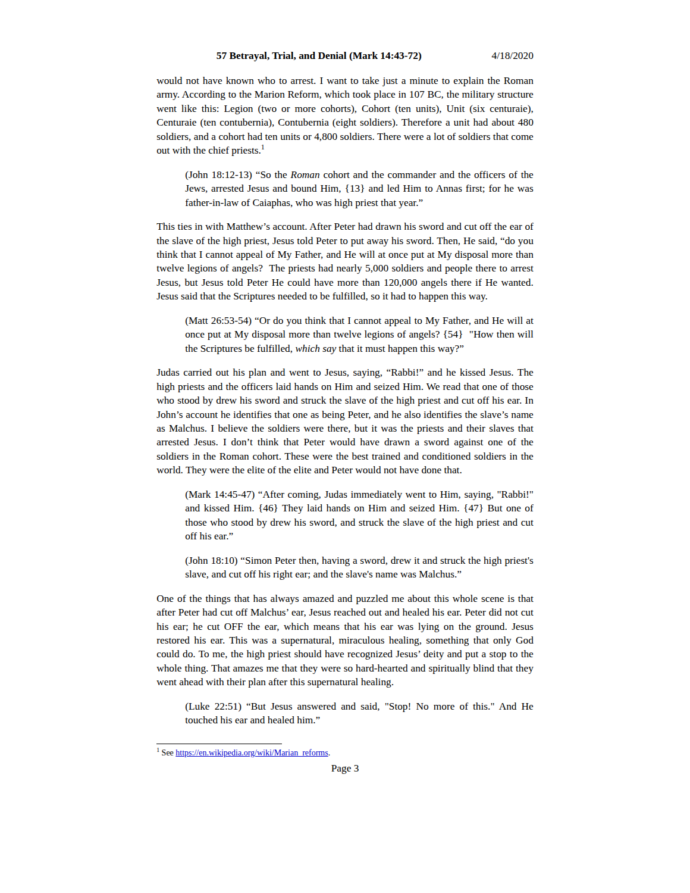57 Betrayal, Trial, and Denial (Mark 14:43-72)
4/18/2020
would not have known who to arrest. I want to take just a minute to explain the Roman army. According to the Marion Reform, which took place in 107 BC, the military structure went like this: Legion (two or more cohorts), Cohort (ten units), Unit (six centuraie), Centuraie (ten contubernia), Contubernia (eight soldiers). Therefore a unit had about 480 soldiers, and a cohort had ten units or 4,800 soldiers. There were a lot of soldiers that come out with the chief priests.1
(John 18:12-13) “So the Roman cohort and the commander and the officers of the Jews, arrested Jesus and bound Him, {13} and led Him to Annas first; for he was father-in-law of Caiaphas, who was high priest that year.”
This ties in with Matthew’s account. After Peter had drawn his sword and cut off the ear of the slave of the high priest, Jesus told Peter to put away his sword. Then, He said, “do you think that I cannot appeal of My Father, and He will at once put at My disposal more than twelve legions of angels? The priests had nearly 5,000 soldiers and people there to arrest Jesus, but Jesus told Peter He could have more than 120,000 angels there if He wanted. Jesus said that the Scriptures needed to be fulfilled, so it had to happen this way.
(Matt 26:53-54) “Or do you think that I cannot appeal to My Father, and He will at once put at My disposal more than twelve legions of angels? {54} "How then will the Scriptures be fulfilled, which say that it must happen this way?”
Judas carried out his plan and went to Jesus, saying, “Rabbi!” and he kissed Jesus. The high priests and the officers laid hands on Him and seized Him. We read that one of those who stood by drew his sword and struck the slave of the high priest and cut off his ear. In John’s account he identifies that one as being Peter, and he also identifies the slave’s name as Malchus. I believe the soldiers were there, but it was the priests and their slaves that arrested Jesus. I don’t think that Peter would have drawn a sword against one of the soldiers in the Roman cohort. These were the best trained and conditioned soldiers in the world. They were the elite of the elite and Peter would not have done that.
(Mark 14:45-47) “After coming, Judas immediately went to Him, saying, "Rabbi!" and kissed Him. {46} They laid hands on Him and seized Him. {47} But one of those who stood by drew his sword, and struck the slave of the high priest and cut off his ear.”
(John 18:10) “Simon Peter then, having a sword, drew it and struck the high priest's slave, and cut off his right ear; and the slave's name was Malchus.”
One of the things that has always amazed and puzzled me about this whole scene is that after Peter had cut off Malchus’ ear, Jesus reached out and healed his ear. Peter did not cut his ear; he cut OFF the ear, which means that his ear was lying on the ground. Jesus restored his ear. This was a supernatural, miraculous healing, something that only God could do. To me, the high priest should have recognized Jesus’ deity and put a stop to the whole thing. That amazes me that they were so hard-hearted and spiritually blind that they went ahead with their plan after this supernatural healing.
(Luke 22:51) “But Jesus answered and said, "Stop! No more of this." And He touched his ear and healed him.”
1 See https://en.wikipedia.org/wiki/Marian_reforms.
Page 3